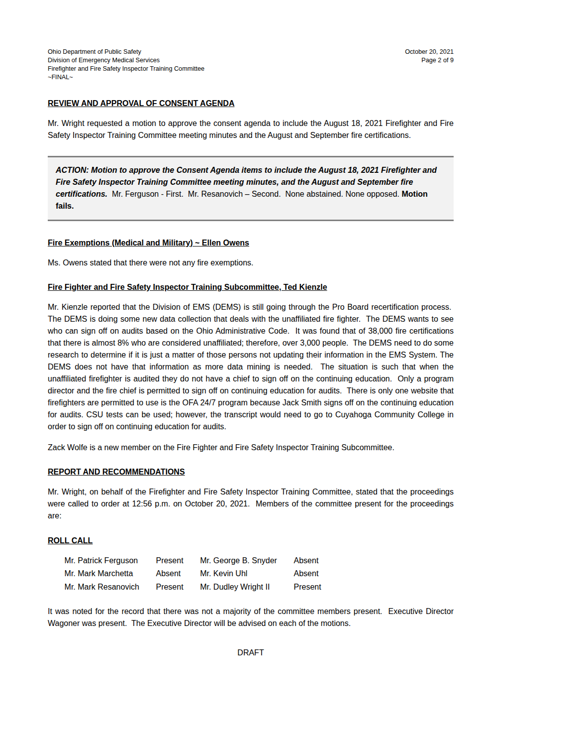Ohio Department of Public Safety
Division of Emergency Medical Services
Firefighter and Fire Safety Inspector Training Committee
~FINAL~
October 20, 2021
Page 2 of 9
REVIEW AND APPROVAL OF CONSENT AGENDA
Mr. Wright requested a motion to approve the consent agenda to include the August 18, 2021 Firefighter and Fire Safety Inspector Training Committee meeting minutes and the August and September fire certifications.
ACTION: Motion to approve the Consent Agenda items to include the August 18, 2021 Firefighter and Fire Safety Inspector Training Committee meeting minutes, and the August and September fire certifications. Mr. Ferguson - First. Mr. Resanovich – Second. None abstained. None opposed. Motion fails.
Fire Exemptions (Medical and Military) ~ Ellen Owens
Ms. Owens stated that there were not any fire exemptions.
Fire Fighter and Fire Safety Inspector Training Subcommittee, Ted Kienzle
Mr. Kienzle reported that the Division of EMS (DEMS) is still going through the Pro Board recertification process. The DEMS is doing some new data collection that deals with the unaffiliated fire fighter. The DEMS wants to see who can sign off on audits based on the Ohio Administrative Code. It was found that of 38,000 fire certifications that there is almost 8% who are considered unaffiliated; therefore, over 3,000 people. The DEMS need to do some research to determine if it is just a matter of those persons not updating their information in the EMS System. The DEMS does not have that information as more data mining is needed. The situation is such that when the unaffiliated firefighter is audited they do not have a chief to sign off on the continuing education. Only a program director and the fire chief is permitted to sign off on continuing education for audits. There is only one website that firefighters are permitted to use is the OFA 24/7 program because Jack Smith signs off on the continuing education for audits. CSU tests can be used; however, the transcript would need to go to Cuyahoga Community College in order to sign off on continuing education for audits.
Zack Wolfe is a new member on the Fire Fighter and Fire Safety Inspector Training Subcommittee.
REPORT AND RECOMMENDATIONS
Mr. Wright, on behalf of the Firefighter and Fire Safety Inspector Training Committee, stated that the proceedings were called to order at 12:56 p.m. on October 20, 2021. Members of the committee present for the proceedings are:
ROLL CALL
| Mr. Patrick Ferguson | Present | Mr. George B. Snyder | Absent |
| Mr. Mark Marchetta | Absent | Mr. Kevin Uhl | Absent |
| Mr. Mark Resanovich | Present | Mr. Dudley Wright II | Present |
It was noted for the record that there was not a majority of the committee members present. Executive Director Wagoner was present. The Executive Director will be advised on each of the motions.
DRAFT